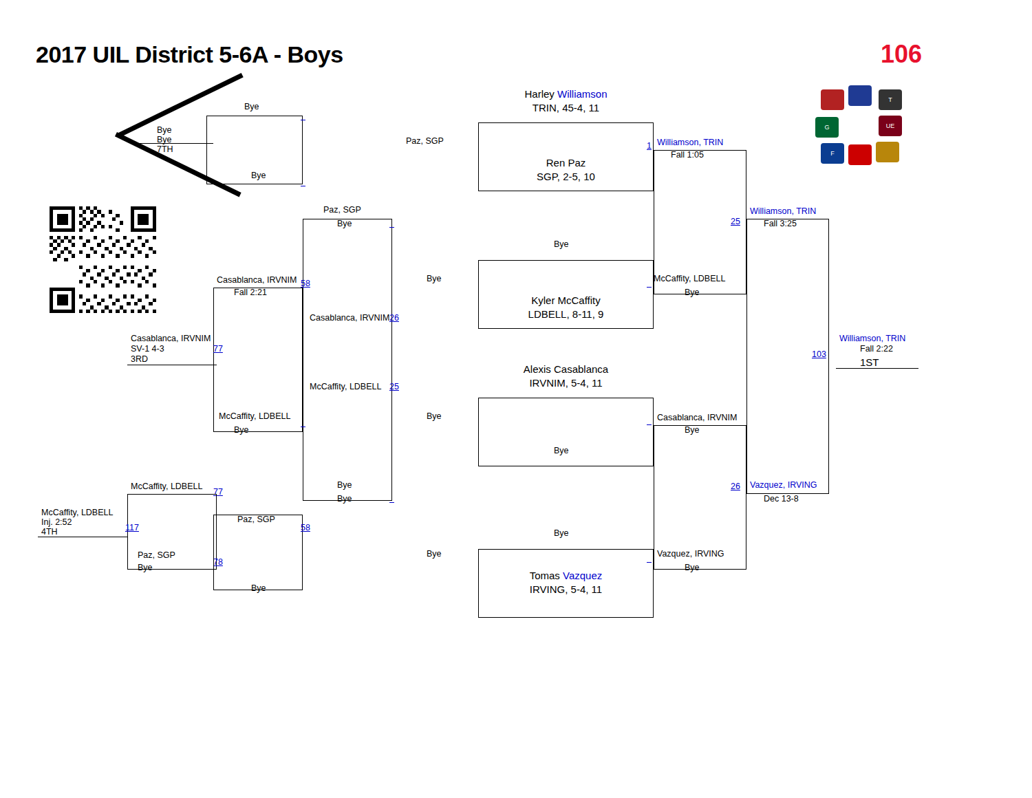2017 UIL District 5-6A - Boys
106
T
G
UE
F
Bye
Bye
Bye
7TH
Bye
Paz, SGP
Bye
Bye
Bye
Casablanca, IRVNIM
26
McCaffity, LDBELL
25
Casablanca, IRVNIM
Fall 2:21
58
McCaffity, LDBELL
Bye
Casablanca, IRVNIM
SV-1 4-3
3RD
77
McCaffity, LDBELL
77
Paz, SGP
Bye
78
McCaffity, LDBELL
Inj. 2:52
4TH
117
Paz, SGP
Bye
58
Harley Williamson
TRIN, 45-4, 11
Ren Paz
SGP, 2-5, 10
Paz, SGP
1
Bye
Kyler McCaffity
LDBELL, 8-11, 9
Bye
Alexis Casablanca
IRVNIM, 5-4, 11
Bye
Bye
Bye
Tomas Vazquez
IRVING, 5-4, 11
Bye
Williamson, TRIN
Fall 1:05
McCaffity, LDBELL
Bye
25
Casablanca, IRVNIM
Bye
Vazquez, IRVING
Bye
26
Williamson, TRIN
Fall 3:25
Vazquez, IRVING
Dec 13-8
103
Williamson, TRIN
Fall 2:22
1ST